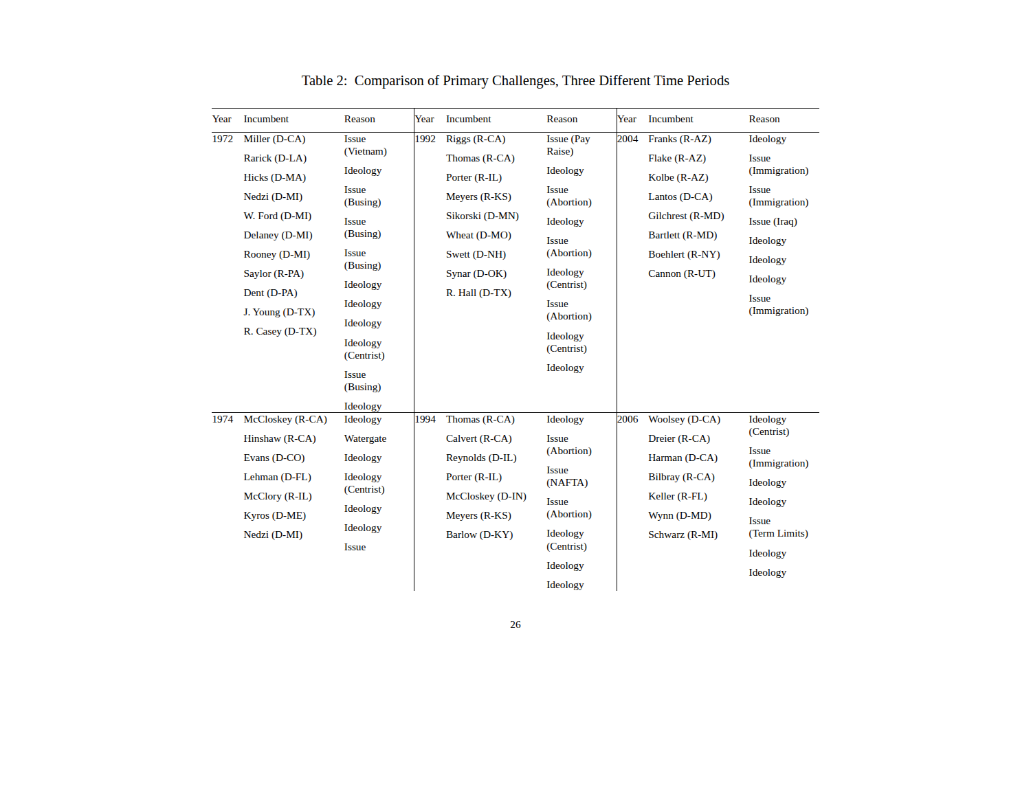Table 2: Comparison of Primary Challenges, Three Different Time Periods
| Year | Incumbent | Reason | Year | Incumbent | Reason | Year | Incumbent | Reason |
| 1972 | Miller (D-CA) Rarick (D-LA) Hicks (D-MA) Nedzi (D-MI) W. Ford (D-MI) Delaney (D-MI) Rooney (D-MI) Saylor (R-PA) Dent (D-PA) J. Young (D-TX) R. Casey (D-TX) | Issue (Vietnam) Ideology Issue (Busing) Issue (Busing) Issue (Busing) Ideology Ideology Ideology Ideology (Centrist) Issue (Busing) Ideology | 1992 | Riggs (R-CA) Thomas (R-CA) Porter (R-IL) Meyers (R-KS) Sikorski (D-MN) Wheat (D-MO) Swett (D-NH) Synar (D-OK) R. Hall (D-TX) | Issue (Pay Raise) Ideology Issue (Abortion) Ideology Issue (Abortion) Ideology (Centrist) Issue (Abortion) Ideology (Centrist) Ideology | 2004 | Franks (R-AZ) Flake (R-AZ) Kolbe (R-AZ) Lantos (D-CA) Gilchrest (R-MD) Bartlett (R-MD) Boehlert (R-NY) Cannon (R-UT) | Ideology Issue (Immigration) Issue (Immigration) Issue (Iraq) Ideology Ideology Ideology Issue (Immigration) |
| 1974 | McCloskey (R-CA) Hinshaw (R-CA) Evans (D-CO) Lehman (D-FL) McClory (R-IL) Kyros (D-ME) Nedzi (D-MI) | Ideology Watergate Ideology Ideology (Centrist) Ideology Ideology Issue | 1994 | Thomas (R-CA) Calvert (R-CA) Reynolds (D-IL) Porter (R-IL) McCloskey (D-IN) Meyers (R-KS) Barlow (D-KY) | Ideology Issue (Abortion) Issue (NAFTA) Issue (Abortion) Ideology (Centrist) Ideology Ideology | 2006 | Woolsey (D-CA) Dreier (R-CA) Harman (D-CA) Bilbray (R-CA) Keller (R-FL) Wynn (D-MD) Schwarz (R-MI) | Ideology (Centrist) Issue (Immigration) Ideology Ideology Issue (Term Limits) Ideology Ideology |
26